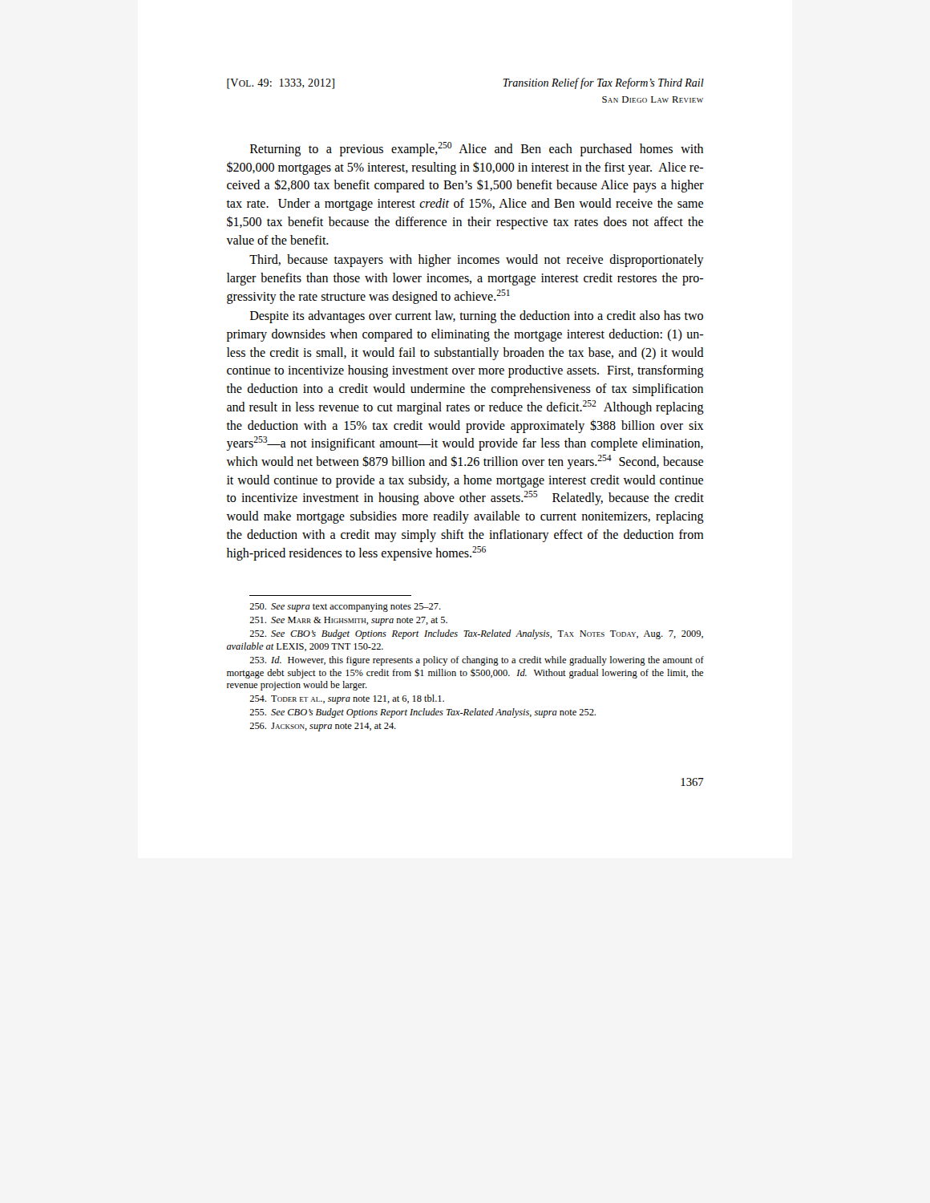[VOL. 49: 1333, 2012]
Transition Relief for Tax Reform’s Third Rail
San Diego Law Review
Returning to a previous example,250 Alice and Ben each purchased homes with $200,000 mortgages at 5% interest, resulting in $10,000 in interest in the first year. Alice received a $2,800 tax benefit compared to Ben’s $1,500 benefit because Alice pays a higher tax rate. Under a mortgage interest credit of 15%, Alice and Ben would receive the same $1,500 tax benefit because the difference in their respective tax rates does not affect the value of the benefit.
Third, because taxpayers with higher incomes would not receive disproportionately larger benefits than those with lower incomes, a mortgage interest credit restores the progressivity the rate structure was designed to achieve.251
Despite its advantages over current law, turning the deduction into a credit also has two primary downsides when compared to eliminating the mortgage interest deduction: (1) unless the credit is small, it would fail to substantially broaden the tax base, and (2) it would continue to incentivize housing investment over more productive assets. First, transforming the deduction into a credit would undermine the comprehensiveness of tax simplification and result in less revenue to cut marginal rates or reduce the deficit.252 Although replacing the deduction with a 15% tax credit would provide approximately $388 billion over six years253—a not insignificant amount—it would provide far less than complete elimination, which would net between $879 billion and $1.26 trillion over ten years.254 Second, because it would continue to provide a tax subsidy, a home mortgage interest credit would continue to incentivize investment in housing above other assets.255 Relatedly, because the credit would make mortgage subsidies more readily available to current nonitemizers, replacing the deduction with a credit may simply shift the inflationary effect of the deduction from high-priced residences to less expensive homes.256
250. See supra text accompanying notes 25–27.
251. See Marr & Highsmith, supra note 27, at 5.
252. See CBO’s Budget Options Report Includes Tax-Related Analysis, Tax Notes Today, Aug. 7, 2009, available at LEXIS, 2009 TNT 150-22.
253. Id. However, this figure represents a policy of changing to a credit while gradually lowering the amount of mortgage debt subject to the 15% credit from $1 million to $500,000. Id. Without gradual lowering of the limit, the revenue projection would be larger.
254. Toder et al., supra note 121, at 6, 18 tbl.1.
255. See CBO’s Budget Options Report Includes Tax-Related Analysis, supra note 252.
256. Jackson, supra note 214, at 24.
1367